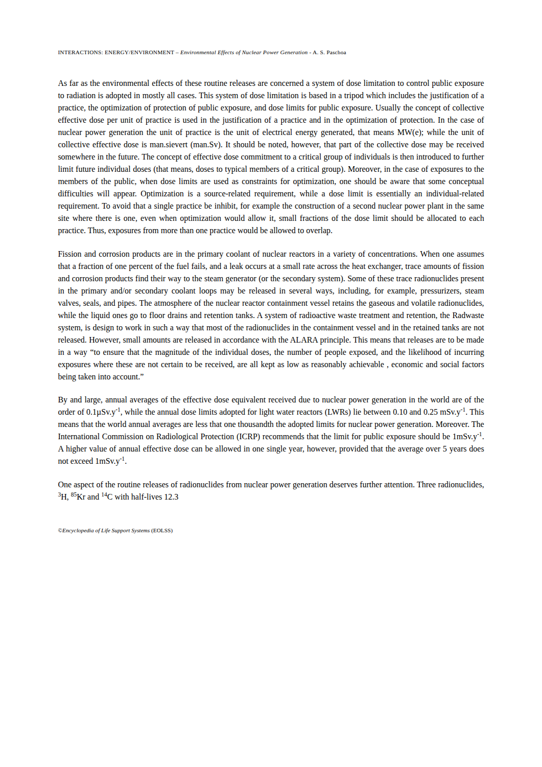INTERACTIONS: ENERGY/ENVIRONMENT – Environmental Effects of Nuclear Power Generation - A. S. Paschoa
As far as the environmental effects of these routine releases are concerned a system of dose limitation to control public exposure to radiation is adopted in mostly all cases. This system of dose limitation is based in a tripod which includes the justification of a practice, the optimization of protection of public exposure, and dose limits for public exposure. Usually the concept of collective effective dose per unit of practice is used in the justification of a practice and in the optimization of protection. In the case of nuclear power generation the unit of practice is the unit of electrical energy generated, that means MW(e); while the unit of collective effective dose is man.sievert (man.Sv). It should be noted, however, that part of the collective dose may be received somewhere in the future. The concept of effective dose commitment to a critical group of individuals is then introduced to further limit future individual doses (that means, doses to typical members of a critical group). Moreover, in the case of exposures to the members of the public, when dose limits are used as constraints for optimization, one should be aware that some conceptual difficulties will appear. Optimization is a source-related requirement, while a dose limit is essentially an individual-related requirement. To avoid that a single practice be inhibit, for example the construction of a second nuclear power plant in the same site where there is one, even when optimization would allow it, small fractions of the dose limit should be allocated to each practice. Thus, exposures from more than one practice would be allowed to overlap.
Fission and corrosion products are in the primary coolant of nuclear reactors in a variety of concentrations. When one assumes that a fraction of one percent of the fuel fails, and a leak occurs at a small rate across the heat exchanger, trace amounts of fission and corrosion products find their way to the steam generator (or the secondary system). Some of these trace radionuclides present in the primary and/or secondary coolant loops may be released in several ways, including, for example, pressurizers, steam valves, seals, and pipes. The atmosphere of the nuclear reactor containment vessel retains the gaseous and volatile radionuclides, while the liquid ones go to floor drains and retention tanks. A system of radioactive waste treatment and retention, the Radwaste system, is design to work in such a way that most of the radionuclides in the containment vessel and in the retained tanks are not released. However, small amounts are released in accordance with the ALARA principle. This means that releases are to be made in a way “to ensure that the magnitude of the individual doses, the number of people exposed, and the likelihood of incurring exposures where these are not certain to be received, are all kept as low as reasonably achievable , economic and social factors being taken into account.”
By and large, annual averages of the effective dose equivalent received due to nuclear power generation in the world are of the order of 0.1µSv.y-1, while the annual dose limits adopted for light water reactors (LWRs) lie between 0.10 and 0.25 mSv.y-1. This means that the world annual averages are less that one thousandth the adopted limits for nuclear power generation. Moreover. The International Commission on Radiological Protection (ICRP) recommends that the limit for public exposure should be 1mSv.y-1. A higher value of annual effective dose can be allowed in one single year, however, provided that the average over 5 years does not exceed 1mSv.y-1.
One aspect of the routine releases of radionuclides from nuclear power generation deserves further attention. Three radionuclides, 3H, 85Kr and 14C with half-lives 12.3
©Encyclopedia of Life Support Systems (EOLSS)